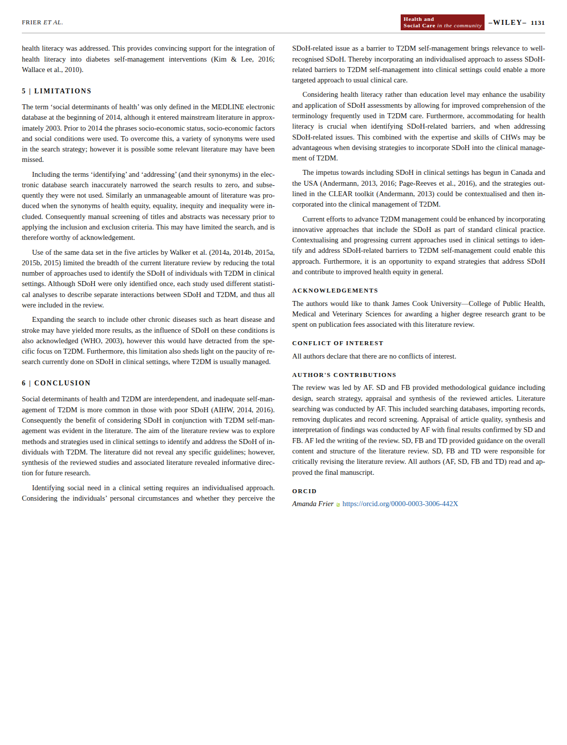Frier et al. Health and
Social Care in the community –WILEY– 1131
health literacy was addressed. This provides convincing support for the integration of health literacy into diabetes self-management interventions (Kim & Lee, 2016; Wallace et al., 2010).
5 | LIMITATIONS
The term ‘social determinants of health’ was only defined in the MEDLINE electronic database at the beginning of 2014, although it entered mainstream literature in approximately 2003. Prior to 2014 the phrases socio-economic status, socio-economic factors and social conditions were used. To overcome this, a variety of synonyms were used in the search strategy; however it is possible some relevant literature may have been missed.
Including the terms ‘identifying’ and ‘addressing’ (and their synonyms) in the electronic database search inaccurately narrowed the search results to zero, and subsequently they were not used. Similarly an unmanageable amount of literature was produced when the synonyms of health equity, equality, inequity and inequality were included. Consequently manual screening of titles and abstracts was necessary prior to applying the inclusion and exclusion criteria. This may have limited the search, and is therefore worthy of acknowledgement.
Use of the same data set in the five articles by Walker et al. (2014a, 2014b, 2015a, 2015b, 2015) limited the breadth of the current literature review by reducing the total number of approaches used to identify the SDoH of individuals with T2DM in clinical settings. Although SDoH were only identified once, each study used different statistical analyses to describe separate interactions between SDoH and T2DM, and thus all were included in the review.
Expanding the search to include other chronic diseases such as heart disease and stroke may have yielded more results, as the influence of SDoH on these conditions is also acknowledged (WHO, 2003), however this would have detracted from the specific focus on T2DM. Furthermore, this limitation also sheds light on the paucity of research currently done on SDoH in clinical settings, where T2DM is usually managed.
6 | CONCLUSION
Social determinants of health and T2DM are interdependent, and inadequate self-management of T2DM is more common in those with poor SDoH (AIHW, 2014, 2016). Consequently the benefit of considering SDoH in conjunction with T2DM self-management was evident in the literature. The aim of the literature review was to explore methods and strategies used in clinical settings to identify and address the SDoH of individuals with T2DM. The literature did not reveal any specific guidelines; however, synthesis of the reviewed studies and associated literature revealed informative direction for future research.
Identifying social need in a clinical setting requires an individualised approach. Considering the individuals’ personal circumstances and whether they perceive the SDoH-related issue as a barrier to T2DM self-management brings relevance to well-recognised SDoH. Thereby incorporating an individualised approach to assess SDoH-related barriers to T2DM self-management into clinical settings could enable a more targeted approach to usual clinical care.
Considering health literacy rather than education level may enhance the usability and application of SDoH assessments by allowing for improved comprehension of the terminology frequently used in T2DM care. Furthermore, accommodating for health literacy is crucial when identifying SDoH-related barriers, and when addressing SDoH-related issues. This combined with the expertise and skills of CHWs may be advantageous when devising strategies to incorporate SDoH into the clinical management of T2DM.
The impetus towards including SDoH in clinical settings has begun in Canada and the USA (Andermann, 2013, 2016; Page-Reeves et al., 2016), and the strategies outlined in the CLEAR toolkit (Andermann, 2013) could be contextualised and then incorporated into the clinical management of T2DM.
Current efforts to advance T2DM management could be enhanced by incorporating innovative approaches that include the SDoH as part of standard clinical practice. Contextualising and progressing current approaches used in clinical settings to identify and address SDoH-related barriers to T2DM self-management could enable this approach. Furthermore, it is an opportunity to expand strategies that address SDoH and contribute to improved health equity in general.
ACKNOWLEDGEMENTS
The authors would like to thank James Cook University—College of Public Health, Medical and Veterinary Sciences for awarding a higher degree research grant to be spent on publication fees associated with this literature review.
CONFLICT OF INTEREST
All authors declare that there are no conflicts of interest.
AUTHOR'S CONTRIBUTIONS
The review was led by AF. SD and FB provided methodological guidance including design, search strategy, appraisal and synthesis of the reviewed articles. Literature searching was conducted by AF. This included searching databases, importing records, removing duplicates and record screening. Appraisal of article quality, synthesis and interpretation of findings was conducted by AF with final results confirmed by SD and FB. AF led the writing of the review. SD, FB and TD provided guidance on the overall content and structure of the literature review. SD, FB and TD were responsible for critically revising the literature review. All authors (AF, SD, FB and TD) read and approved the final manuscript.
ORCID
Amanda Frier iD https://orcid.org/0000-0003-3006-442X